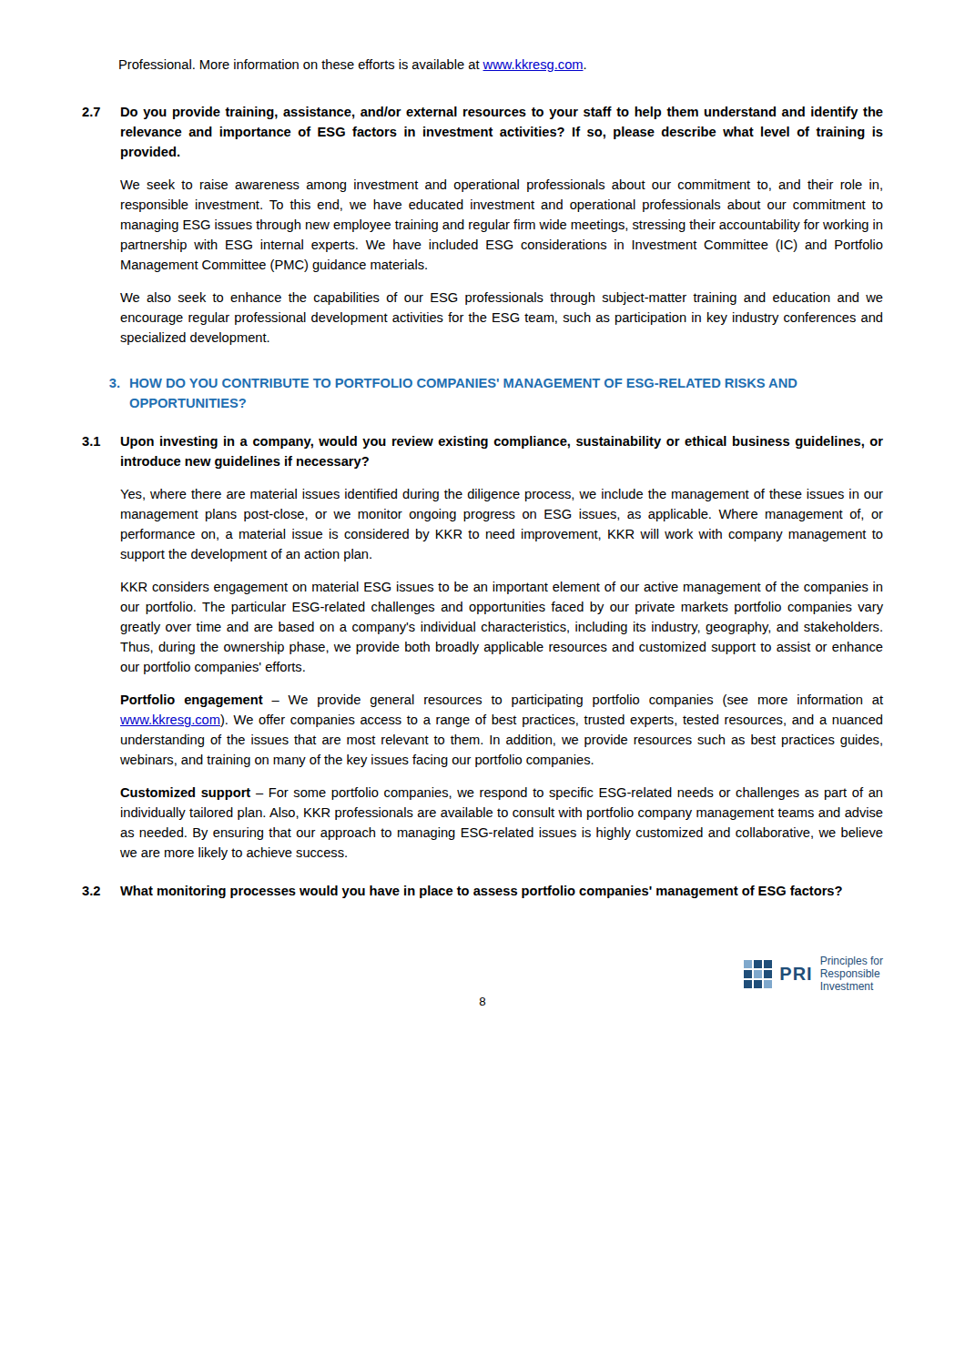Professional. More information on these efforts is available at www.kkresg.com.
2.7 Do you provide training, assistance, and/or external resources to your staff to help them understand and identify the relevance and importance of ESG factors in investment activities? If so, please describe what level of training is provided.
We seek to raise awareness among investment and operational professionals about our commitment to, and their role in, responsible investment. To this end, we have educated investment and operational professionals about our commitment to managing ESG issues through new employee training and regular firm wide meetings, stressing their accountability for working in partnership with ESG internal experts. We have included ESG considerations in Investment Committee (IC) and Portfolio Management Committee (PMC) guidance materials.
We also seek to enhance the capabilities of our ESG professionals through subject-matter training and education and we encourage regular professional development activities for the ESG team, such as participation in key industry conferences and specialized development.
3. How do you contribute to portfolio companies' management of ESG-related risks and opportunities?
3.1 Upon investing in a company, would you review existing compliance, sustainability or ethical business guidelines, or introduce new guidelines if necessary?
Yes, where there are material issues identified during the diligence process, we include the management of these issues in our management plans post-close, or we monitor ongoing progress on ESG issues, as applicable. Where management of, or performance on, a material issue is considered by KKR to need improvement, KKR will work with company management to support the development of an action plan.
KKR considers engagement on material ESG issues to be an important element of our active management of the companies in our portfolio. The particular ESG-related challenges and opportunities faced by our private markets portfolio companies vary greatly over time and are based on a company's individual characteristics, including its industry, geography, and stakeholders. Thus, during the ownership phase, we provide both broadly applicable resources and customized support to assist or enhance our portfolio companies' efforts.
Portfolio engagement – We provide general resources to participating portfolio companies (see more information at www.kkresg.com). We offer companies access to a range of best practices, trusted experts, tested resources, and a nuanced understanding of the issues that are most relevant to them. In addition, we provide resources such as best practices guides, webinars, and training on many of the key issues facing our portfolio companies.
Customized support – For some portfolio companies, we respond to specific ESG-related needs or challenges as part of an individually tailored plan. Also, KKR professionals are available to consult with portfolio company management teams and advise as needed. By ensuring that our approach to managing ESG-related issues is highly customized and collaborative, we believe we are more likely to achieve success.
3.2 What monitoring processes would you have in place to assess portfolio companies' management of ESG factors?
PRI
Principles for
Responsible
Investment
8